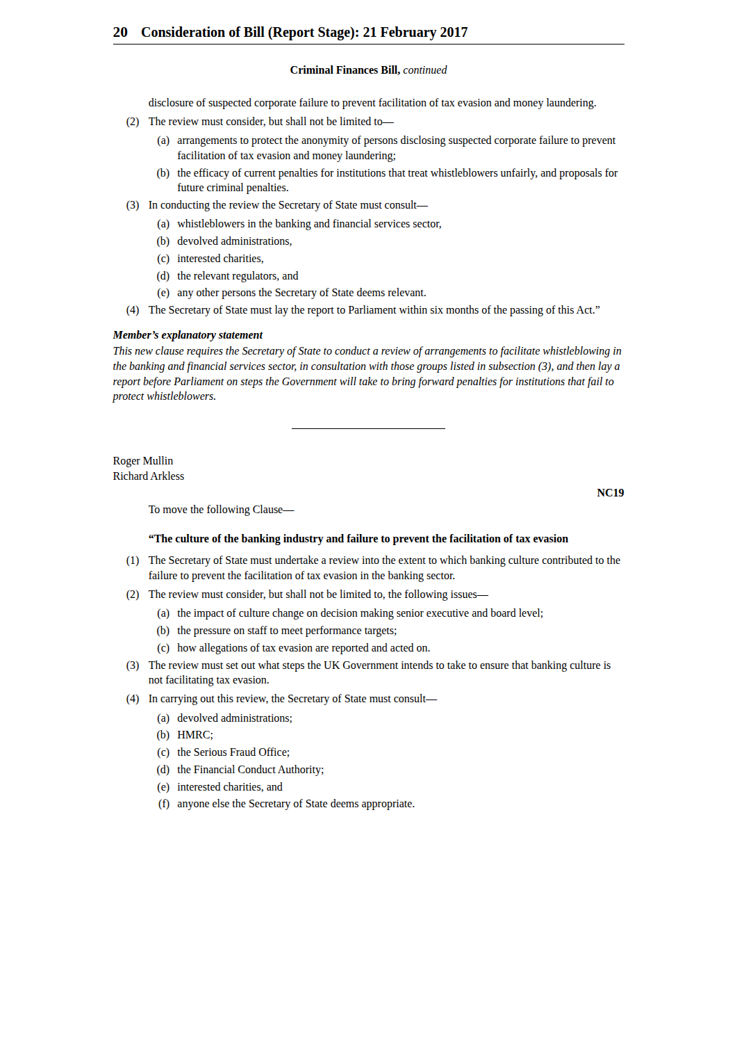20 Consideration of Bill (Report Stage): 21 February 2017
Criminal Finances Bill, continued
disclosure of suspected corporate failure to prevent facilitation of tax evasion and money laundering.
(2)
The review must consider, but shall not be limited to—
(a)
arrangements to protect the anonymity of persons disclosing suspected corporate failure to prevent facilitation of tax evasion and money laundering;
(b)
the efficacy of current penalties for institutions that treat whistleblowers unfairly, and proposals for future criminal penalties.
(3)
In conducting the review the Secretary of State must consult—
(a)
whistleblowers in the banking and financial services sector,
(b)
devolved administrations,
(c)
interested charities,
(d)
the relevant regulators, and
(e)
any other persons the Secretary of State deems relevant.
(4)
The Secretary of State must lay the report to Parliament within six months of the passing of this Act.”
Member’s explanatory statement
This new clause requires the Secretary of State to conduct a review of arrangements to facilitate whistleblowing in the banking and financial services sector, in consultation with those groups listed in subsection (3), and then lay a report before Parliament on steps the Government will take to bring forward penalties for institutions that fail to protect whistleblowers.
Roger Mullin
Richard Arkless
NC19
To move the following Clause—
“The culture of the banking industry and failure to prevent the facilitation of tax evasion
(1)
The Secretary of State must undertake a review into the extent to which banking culture contributed to the failure to prevent the facilitation of tax evasion in the banking sector.
(2)
The review must consider, but shall not be limited to, the following issues—
(a)
the impact of culture change on decision making senior executive and board level;
(b)
the pressure on staff to meet performance targets;
(c)
how allegations of tax evasion are reported and acted on.
(3)
The review must set out what steps the UK Government intends to take to ensure that banking culture is not facilitating tax evasion.
(4)
In carrying out this review, the Secretary of State must consult—
(a)
devolved administrations;
(b)
HMRC;
(c)
the Serious Fraud Office;
(d)
the Financial Conduct Authority;
(e)
interested charities, and
(f)
anyone else the Secretary of State deems appropriate.